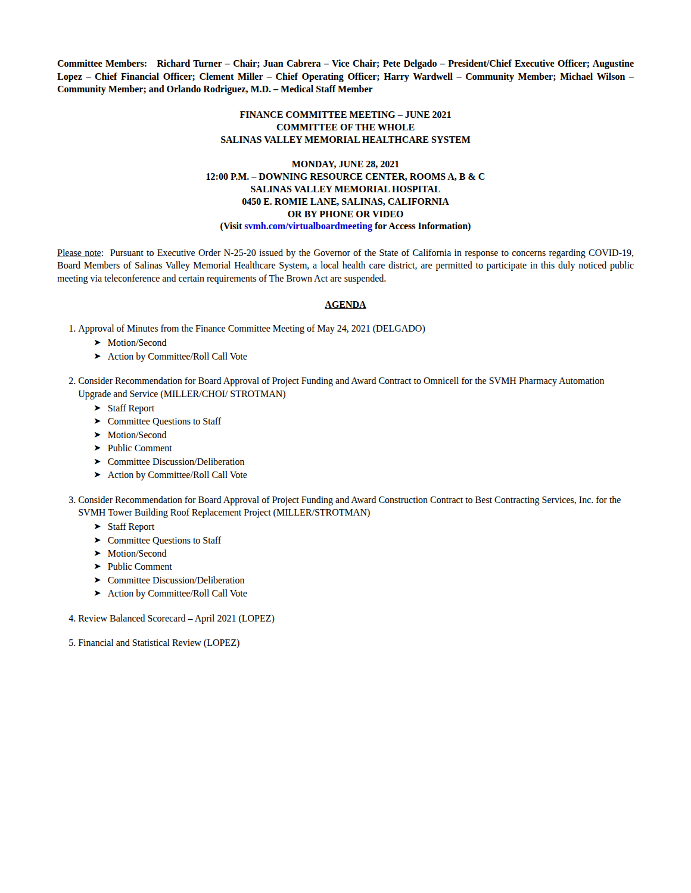Committee Members: Richard Turner – Chair; Juan Cabrera – Vice Chair; Pete Delgado – President/Chief Executive Officer; Augustine Lopez – Chief Financial Officer; Clement Miller – Chief Operating Officer; Harry Wardwell – Community Member; Michael Wilson – Community Member; and Orlando Rodriguez, M.D. – Medical Staff Member
FINANCE COMMITTEE MEETING – JUNE 2021
COMMITTEE OF THE WHOLE
SALINAS VALLEY MEMORIAL HEALTHCARE SYSTEM
MONDAY, JUNE 28, 2021
12:00 P.M. – DOWNING RESOURCE CENTER, ROOMS A, B & C
SALINAS VALLEY MEMORIAL HOSPITAL
0450 E. ROMIE LANE, SALINAS, CALIFORNIA
OR BY PHONE OR VIDEO
(Visit svmh.com/virtualboardmeeting for Access Information)
Please note: Pursuant to Executive Order N-25-20 issued by the Governor of the State of California in response to concerns regarding COVID-19, Board Members of Salinas Valley Memorial Healthcare System, a local health care district, are permitted to participate in this duly noticed public meeting via teleconference and certain requirements of The Brown Act are suspended.
AGENDA
Approval of Minutes from the Finance Committee Meeting of May 24, 2021 (DELGADO)
Motion/Second
Action by Committee/Roll Call Vote
Consider Recommendation for Board Approval of Project Funding and Award Contract to Omnicell for the SVMH Pharmacy Automation Upgrade and Service (MILLER/CHOI/ STROTMAN)
Staff Report
Committee Questions to Staff
Motion/Second
Public Comment
Committee Discussion/Deliberation
Action by Committee/Roll Call Vote
Consider Recommendation for Board Approval of Project Funding and Award Construction Contract to Best Contracting Services, Inc. for the SVMH Tower Building Roof Replacement Project (MILLER/STROTMAN)
Staff Report
Committee Questions to Staff
Motion/Second
Public Comment
Committee Discussion/Deliberation
Action by Committee/Roll Call Vote
Review Balanced Scorecard – April 2021 (LOPEZ)
Financial and Statistical Review (LOPEZ)